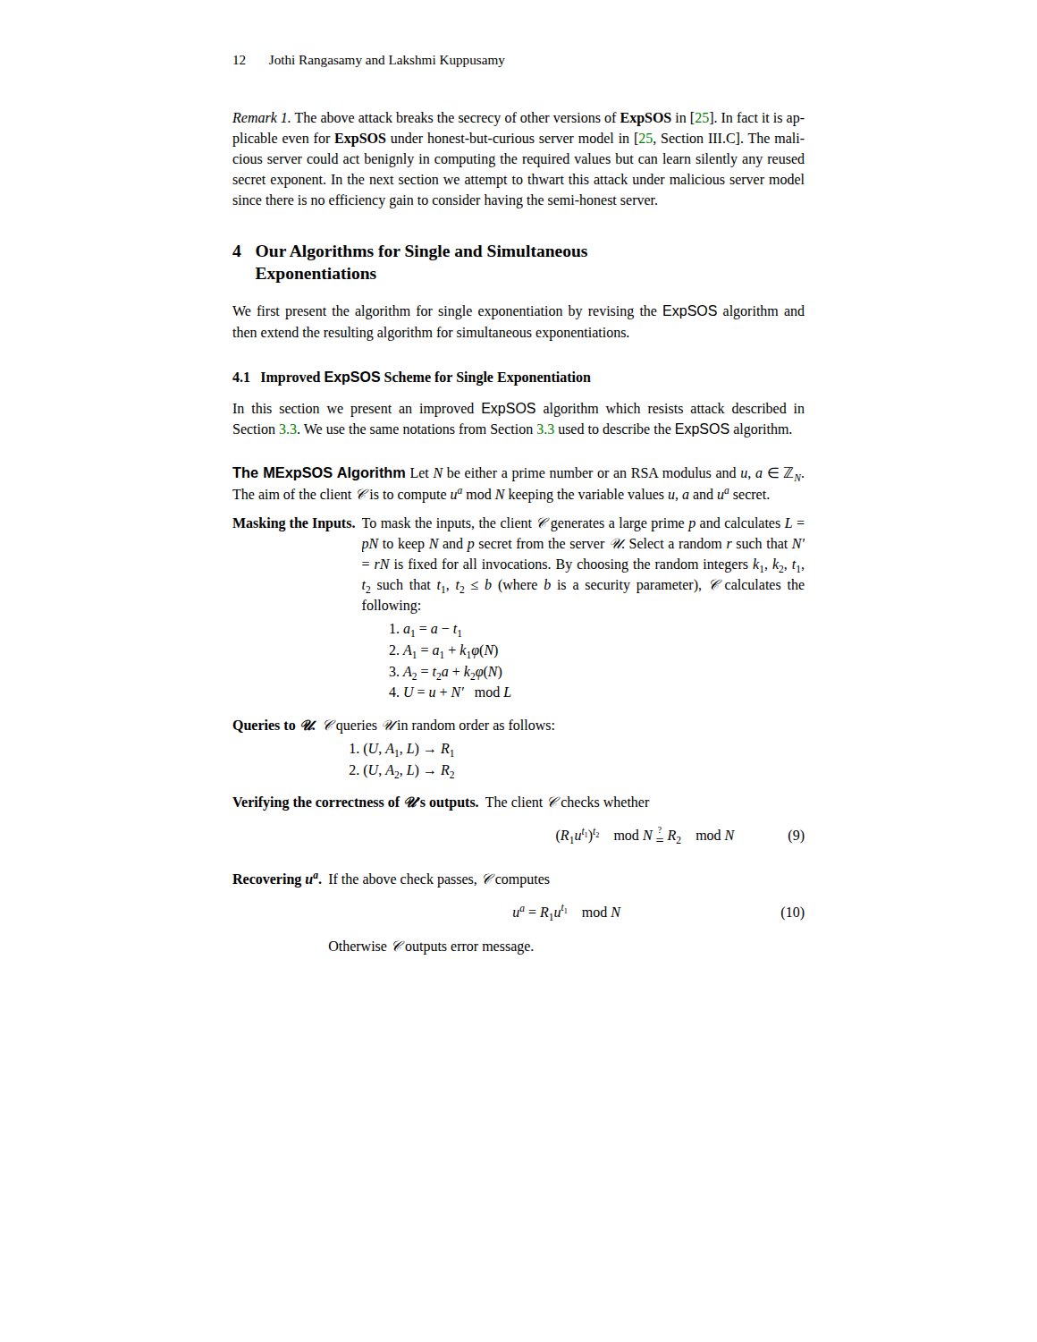12 Jothi Rangasamy and Lakshmi Kuppusamy
Remark 1. The above attack breaks the secrecy of other versions of ExpSOS in [25]. In fact it is applicable even for ExpSOS under honest-but-curious server model in [25, Section III.C]. The malicious server could act benignly in computing the required values but can learn silently any reused secret exponent. In the next section we attempt to thwart this attack under malicious server model since there is no efficiency gain to consider having the semi-honest server.
4 Our Algorithms for Single and Simultaneous
Exponentiations
We first present the algorithm for single exponentiation by revising the ExpSOS algorithm and then extend the resulting algorithm for simultaneous exponentiations.
4.1 Improved ExpSOS Scheme for Single Exponentiation
In this section we present an improved ExpSOS algorithm which resists attack described in Section 3.3. We use the same notations from Section 3.3 used to describe the ExpSOS algorithm.
The MExpSOS Algorithm Let N be either a prime number or an RSA modulus and u, a ∈ ℤN. The aim of the client 𝒞 is to compute ua mod N keeping the variable values u, a and ua secret.
Masking the Inputs.
To mask the inputs, the client 𝒞 generates a large prime p and calculates L = pN to keep N and p secret from the server 𝒰. Select a random r such that N′ = rN is fixed for all invocations. By choosing the random integers k1, k2, t1, t2 such that t1, t2 ≤ b (where b is a security parameter), 𝒞 calculates the following:
a1 = a − t1
A1 = a1 + k1φ(N)
A2 = t2a + k2φ(N)
U = u + N′ mod L
Queries to 𝒰.
𝒞 queries 𝒰 in random order as follows:
(U, A1, L) → R1
(U, A2, L) → R2
Verifying the correctness of 𝒰’s outputs.
The client 𝒞 checks whether
(R1ut1)t2 mod N ?= R2 mod N (9)
Recovering ua.
If the above check passes, 𝒞 computes
ua = R1ut1 mod N (10)
Otherwise 𝒞 outputs error message.